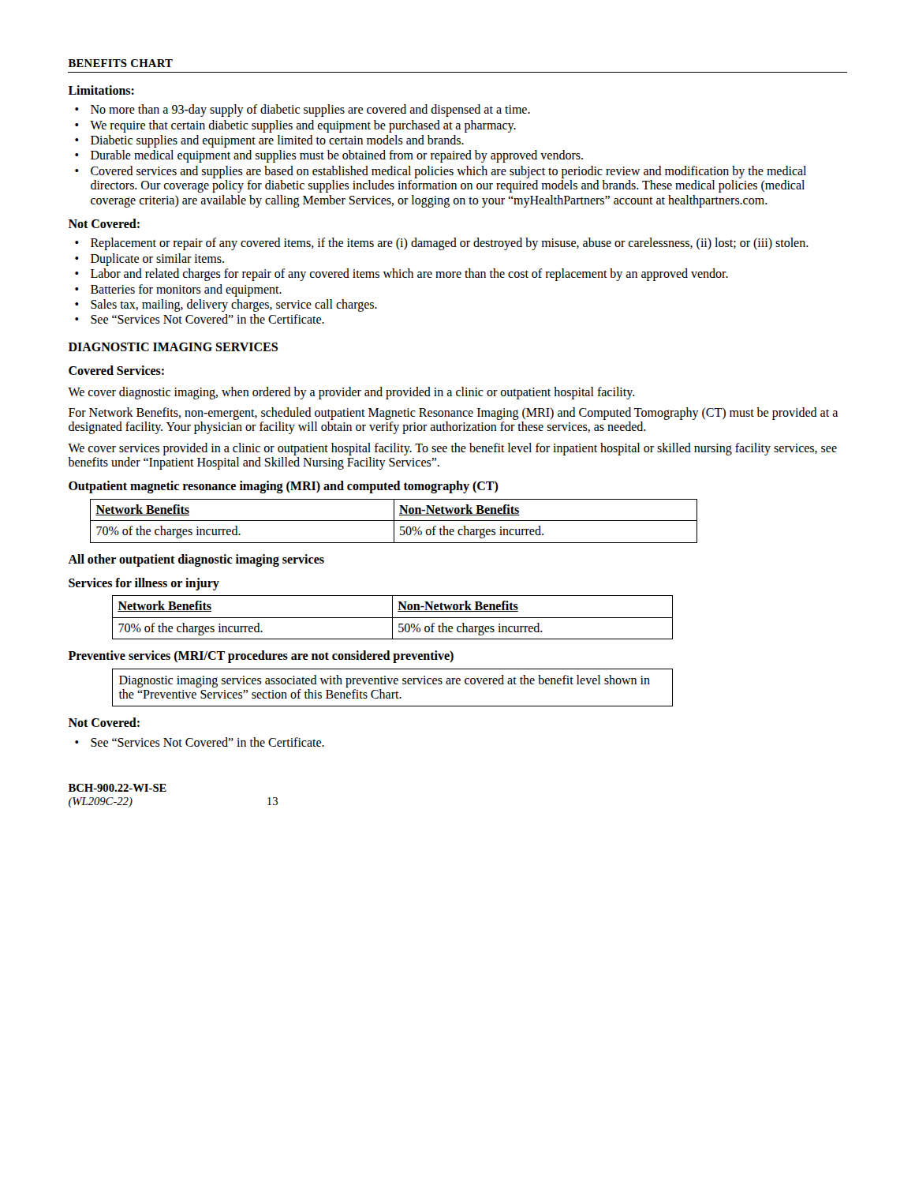BENEFITS CHART
Limitations:
No more than a 93-day supply of diabetic supplies are covered and dispensed at a time.
We require that certain diabetic supplies and equipment be purchased at a pharmacy.
Diabetic supplies and equipment are limited to certain models and brands.
Durable medical equipment and supplies must be obtained from or repaired by approved vendors.
Covered services and supplies are based on established medical policies which are subject to periodic review and modification by the medical directors. Our coverage policy for diabetic supplies includes information on our required models and brands. These medical policies (medical coverage criteria) are available by calling Member Services, or logging on to your “myHealthPartners” account at healthpartners.com.
Not Covered:
Replacement or repair of any covered items, if the items are (i) damaged or destroyed by misuse, abuse or carelessness, (ii) lost; or (iii) stolen.
Duplicate or similar items.
Labor and related charges for repair of any covered items which are more than the cost of replacement by an approved vendor.
Batteries for monitors and equipment.
Sales tax, mailing, delivery charges, service call charges.
See “Services Not Covered” in the Certificate.
DIAGNOSTIC IMAGING SERVICES
Covered Services:
We cover diagnostic imaging, when ordered by a provider and provided in a clinic or outpatient hospital facility.
For Network Benefits, non-emergent, scheduled outpatient Magnetic Resonance Imaging (MRI) and Computed Tomography (CT) must be provided at a designated facility. Your physician or facility will obtain or verify prior authorization for these services, as needed.
We cover services provided in a clinic or outpatient hospital facility. To see the benefit level for inpatient hospital or skilled nursing facility services, see benefits under “Inpatient Hospital and Skilled Nursing Facility Services”.
Outpatient magnetic resonance imaging (MRI) and computed tomography (CT)
| Network Benefits | Non-Network Benefits |
| 70% of the charges incurred. | 50% of the charges incurred. |
All other outpatient diagnostic imaging services
Services for illness or injury
| Network Benefits | Non-Network Benefits |
| 70% of the charges incurred. | 50% of the charges incurred. |
Preventive services (MRI/CT procedures are not considered preventive)
| Diagnostic imaging services associated with preventive services are covered at the benefit level shown in the “Preventive Services” section of this Benefits Chart. |
Not Covered:
See “Services Not Covered” in the Certificate.
BCH-900.22-WI-SE
(WL209C-22) 13